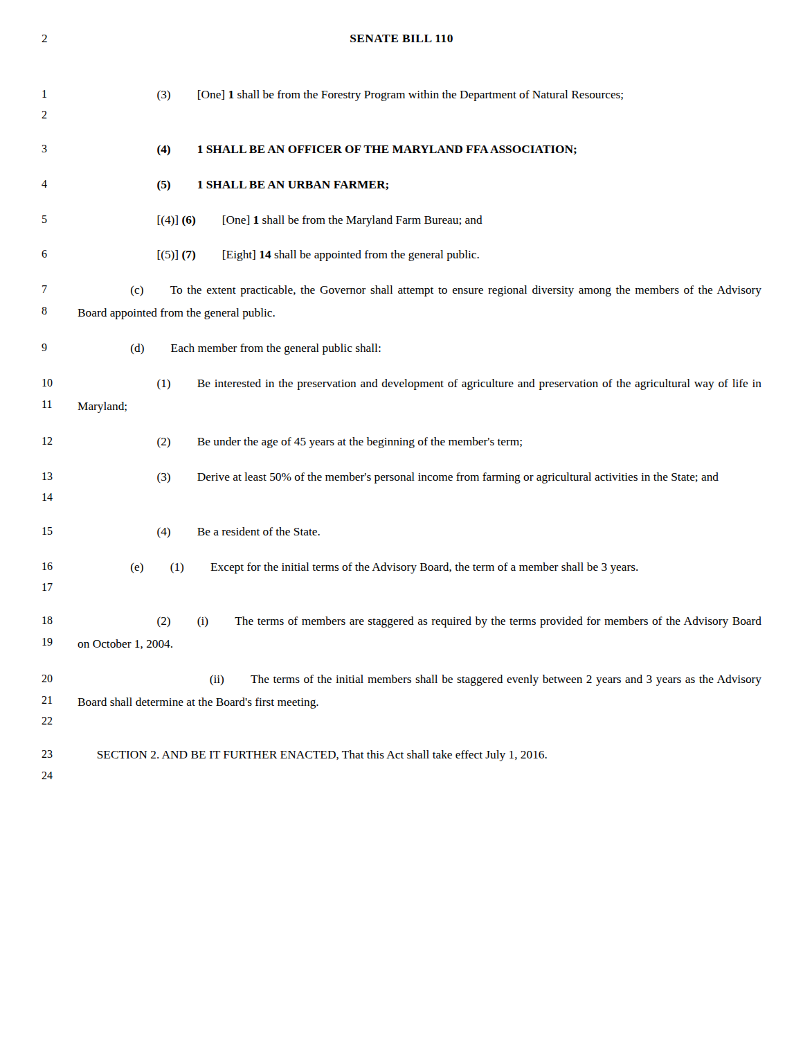2
SENATE BILL 110
1
2
(3) [One] 1 shall be from the Forestry Program within the Department of Natural Resources;
3
(4) 1 SHALL BE AN OFFICER OF THE MARYLAND FFA ASSOCIATION;
4
(5) 1 SHALL BE AN URBAN FARMER;
5
[(4)] (6) [One] 1 shall be from the Maryland Farm Bureau; and
6
[(5)] (7) [Eight] 14 shall be appointed from the general public.
7
8
(c) To the extent practicable, the Governor shall attempt to ensure regional diversity among the members of the Advisory Board appointed from the general public.
9
(d) Each member from the general public shall:
10
11
(1) Be interested in the preservation and development of agriculture and preservation of the agricultural way of life in Maryland;
12
(2) Be under the age of 45 years at the beginning of the member's term;
13
14
(3) Derive at least 50% of the member's personal income from farming or agricultural activities in the State; and
15
(4) Be a resident of the State.
16
17
(e) (1) Except for the initial terms of the Advisory Board, the term of a member shall be 3 years.
18
19
(2) (i) The terms of members are staggered as required by the terms provided for members of the Advisory Board on October 1, 2004.
20
21
22
(ii) The terms of the initial members shall be staggered evenly between 2 years and 3 years as the Advisory Board shall determine at the Board's first meeting.
23
24
SECTION 2. AND BE IT FURTHER ENACTED, That this Act shall take effect July 1, 2016.